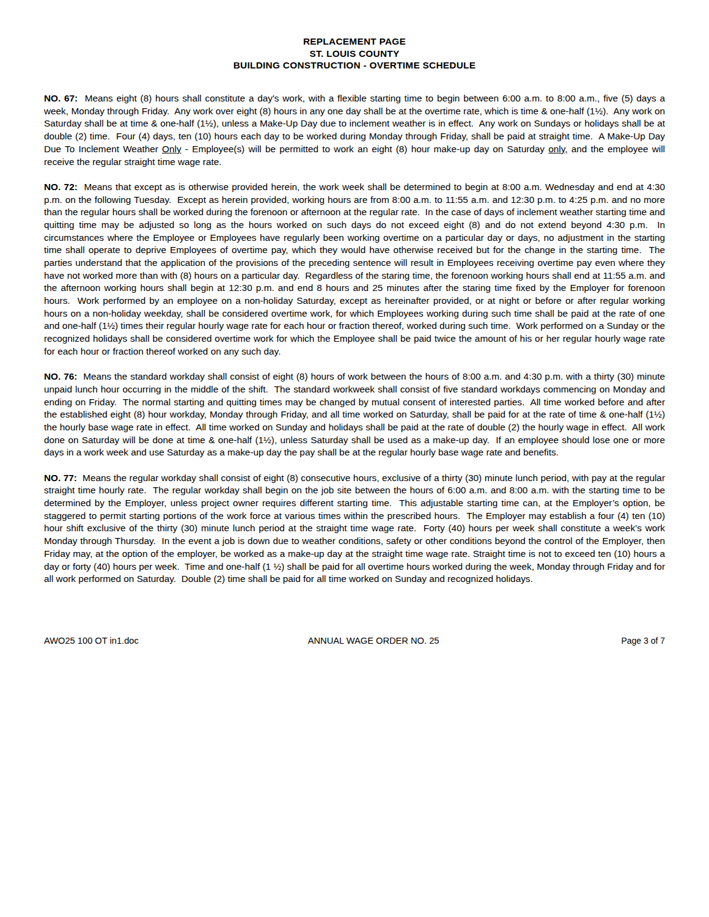REPLACEMENT PAGE
ST. LOUIS COUNTY
BUILDING CONSTRUCTION - OVERTIME SCHEDULE
NO. 67: Means eight (8) hours shall constitute a day's work, with a flexible starting time to begin between 6:00 a.m. to 8:00 a.m., five (5) days a week, Monday through Friday. Any work over eight (8) hours in any one day shall be at the overtime rate, which is time & one-half (1½). Any work on Saturday shall be at time & one-half (1½), unless a Make-Up Day due to inclement weather is in effect. Any work on Sundays or holidays shall be at double (2) time. Four (4) days, ten (10) hours each day to be worked during Monday through Friday, shall be paid at straight time. A Make-Up Day Due To Inclement Weather Only - Employee(s) will be permitted to work an eight (8) hour make-up day on Saturday only, and the employee will receive the regular straight time wage rate.
NO. 72: Means that except as is otherwise provided herein, the work week shall be determined to begin at 8:00 a.m. Wednesday and end at 4:30 p.m. on the following Tuesday. Except as herein provided, working hours are from 8:00 a.m. to 11:55 a.m. and 12:30 p.m. to 4:25 p.m. and no more than the regular hours shall be worked during the forenoon or afternoon at the regular rate. In the case of days of inclement weather starting time and quitting time may be adjusted so long as the hours worked on such days do not exceed eight (8) and do not extend beyond 4:30 p.m. In circumstances where the Employee or Employees have regularly been working overtime on a particular day or days, no adjustment in the starting time shall operate to deprive Employees of overtime pay, which they would have otherwise received but for the change in the starting time. The parties understand that the application of the provisions of the preceding sentence will result in Employees receiving overtime pay even where they have not worked more than with (8) hours on a particular day. Regardless of the staring time, the forenoon working hours shall end at 11:55 a.m. and the afternoon working hours shall begin at 12:30 p.m. and end 8 hours and 25 minutes after the staring time fixed by the Employer for forenoon hours. Work performed by an employee on a non-holiday Saturday, except as hereinafter provided, or at night or before or after regular working hours on a non-holiday weekday, shall be considered overtime work, for which Employees working during such time shall be paid at the rate of one and one-half (1½) times their regular hourly wage rate for each hour or fraction thereof, worked during such time. Work performed on a Sunday or the recognized holidays shall be considered overtime work for which the Employee shall be paid twice the amount of his or her regular hourly wage rate for each hour or fraction thereof worked on any such day.
NO. 76: Means the standard workday shall consist of eight (8) hours of work between the hours of 8:00 a.m. and 4:30 p.m. with a thirty (30) minute unpaid lunch hour occurring in the middle of the shift. The standard workweek shall consist of five standard workdays commencing on Monday and ending on Friday. The normal starting and quitting times may be changed by mutual consent of interested parties. All time worked before and after the established eight (8) hour workday, Monday through Friday, and all time worked on Saturday, shall be paid for at the rate of time & one-half (1½) the hourly base wage rate in effect. All time worked on Sunday and holidays shall be paid at the rate of double (2) the hourly wage in effect. All work done on Saturday will be done at time & one-half (1½), unless Saturday shall be used as a make-up day. If an employee should lose one or more days in a work week and use Saturday as a make-up day the pay shall be at the regular hourly base wage rate and benefits.
NO. 77: Means the regular workday shall consist of eight (8) consecutive hours, exclusive of a thirty (30) minute lunch period, with pay at the regular straight time hourly rate. The regular workday shall begin on the job site between the hours of 6:00 a.m. and 8:00 a.m. with the starting time to be determined by the Employer, unless project owner requires different starting time. This adjustable starting time can, at the Employer’s option, be staggered to permit starting portions of the work force at various times within the prescribed hours. The Employer may establish a four (4) ten (10) hour shift exclusive of the thirty (30) minute lunch period at the straight time wage rate. Forty (40) hours per week shall constitute a week’s work Monday through Thursday. In the event a job is down due to weather conditions, safety or other conditions beyond the control of the Employer, then Friday may, at the option of the employer, be worked as a make-up day at the straight time wage rate. Straight time is not to exceed ten (10) hours a day or forty (40) hours per week. Time and one-half (1 ½) shall be paid for all overtime hours worked during the week, Monday through Friday and for all work performed on Saturday. Double (2) time shall be paid for all time worked on Sunday and recognized holidays.
AWO25 100 OT in1.doc ANNUAL WAGE ORDER NO. 25 Page 3 of 7